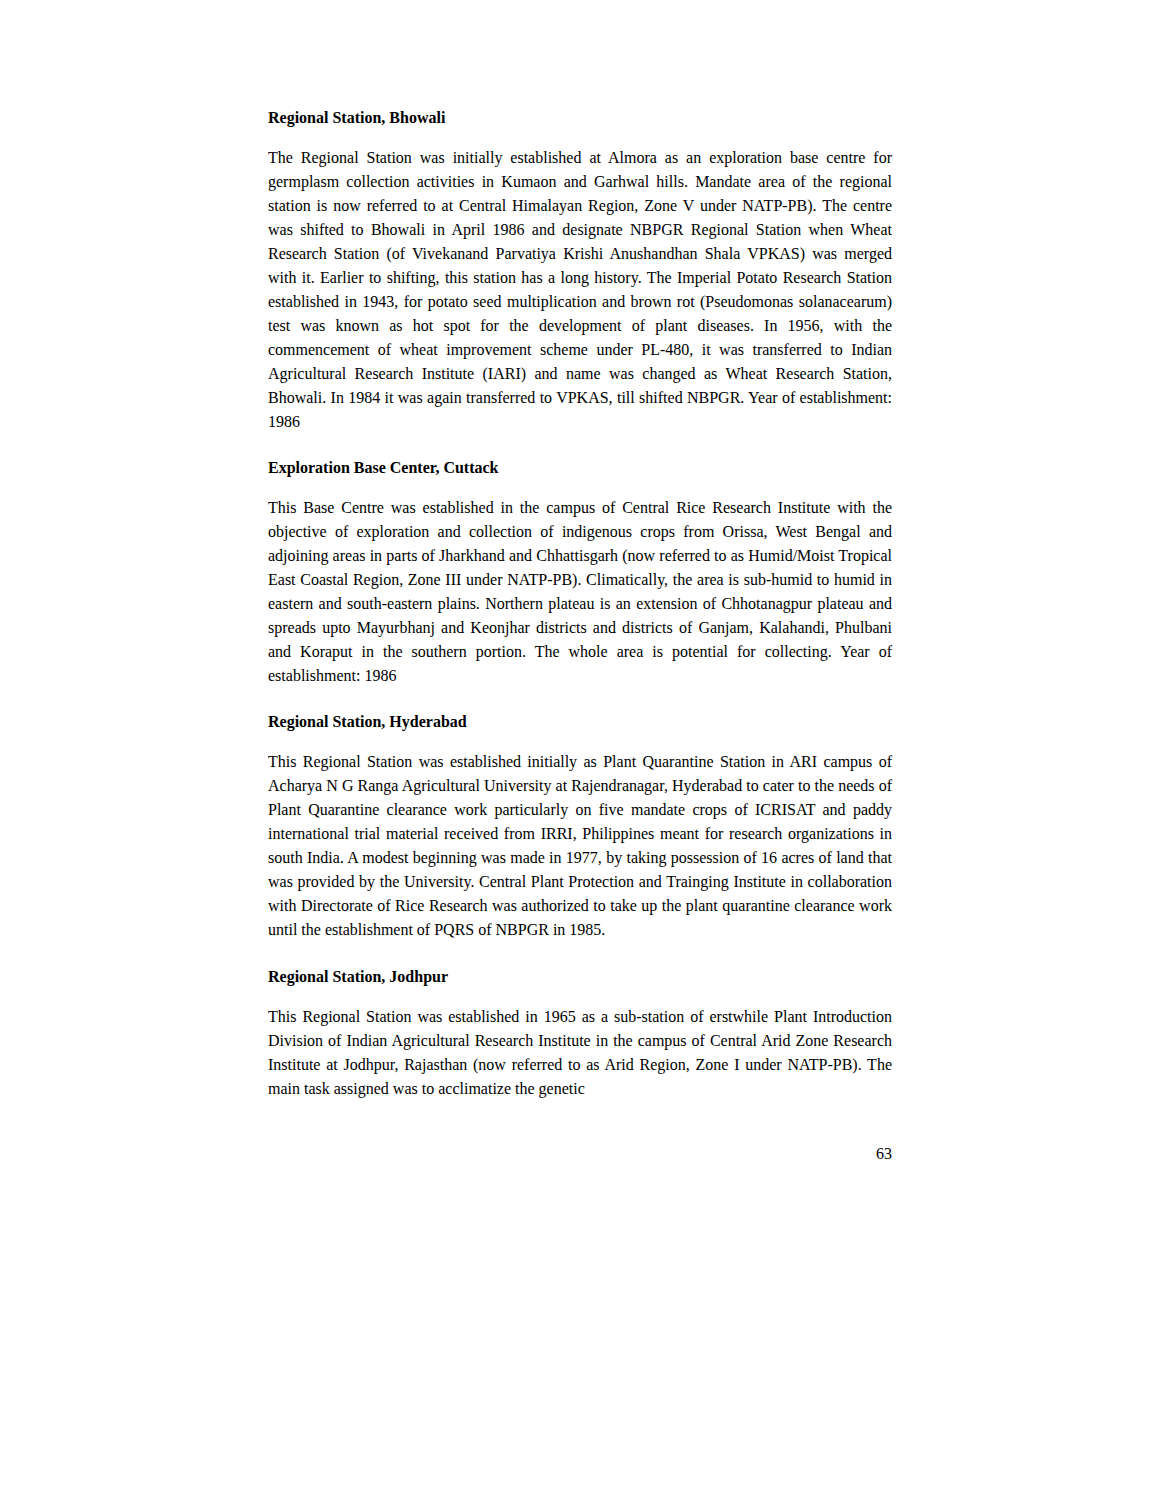Regional Station, Bhowali
The Regional Station was initially established at Almora as an exploration base centre for germplasm collection activities in Kumaon and Garhwal hills. Mandate area of the regional station is now referred to at Central Himalayan Region, Zone V under NATP-PB). The centre was shifted to Bhowali in April 1986 and designate NBPGR Regional Station when Wheat Research Station (of Vivekanand Parvatiya Krishi Anushandhan Shala VPKAS) was merged with it. Earlier to shifting, this station has a long history. The Imperial Potato Research Station established in 1943, for potato seed multiplication and brown rot (Pseudomonas solanacearum) test was known as hot spot for the development of plant diseases. In 1956, with the commencement of wheat improvement scheme under PL-480, it was transferred to Indian Agricultural Research Institute (IARI) and name was changed as Wheat Research Station, Bhowali. In 1984 it was again transferred to VPKAS, till shifted NBPGR. Year of establishment: 1986
Exploration Base Center, Cuttack
This Base Centre was established in the campus of Central Rice Research Institute with the objective of exploration and collection of indigenous crops from Orissa, West Bengal and adjoining areas in parts of Jharkhand and Chhattisgarh (now referred to as Humid/Moist Tropical East Coastal Region, Zone III under NATP-PB). Climatically, the area is sub-humid to humid in eastern and south-eastern plains. Northern plateau is an extension of Chhotanagpur plateau and spreads upto Mayurbhanj and Keonjhar districts and districts of Ganjam, Kalahandi, Phulbani and Koraput in the southern portion. The whole area is potential for collecting. Year of establishment: 1986
Regional Station, Hyderabad
This Regional Station was established initially as Plant Quarantine Station in ARI campus of Acharya N G Ranga Agricultural University at Rajendranagar, Hyderabad to cater to the needs of Plant Quarantine clearance work particularly on five mandate crops of ICRISAT and paddy international trial material received from IRRI, Philippines meant for research organizations in south India. A modest beginning was made in 1977, by taking possession of 16 acres of land that was provided by the University. Central Plant Protection and Trainging Institute in collaboration with Directorate of Rice Research was authorized to take up the plant quarantine clearance work until the establishment of PQRS of NBPGR in 1985.
Regional Station, Jodhpur
This Regional Station was established in 1965 as a sub-station of erstwhile Plant Introduction Division of Indian Agricultural Research Institute in the campus of Central Arid Zone Research Institute at Jodhpur, Rajasthan (now referred to as Arid Region, Zone I under NATP-PB). The main task assigned was to acclimatize the genetic
63